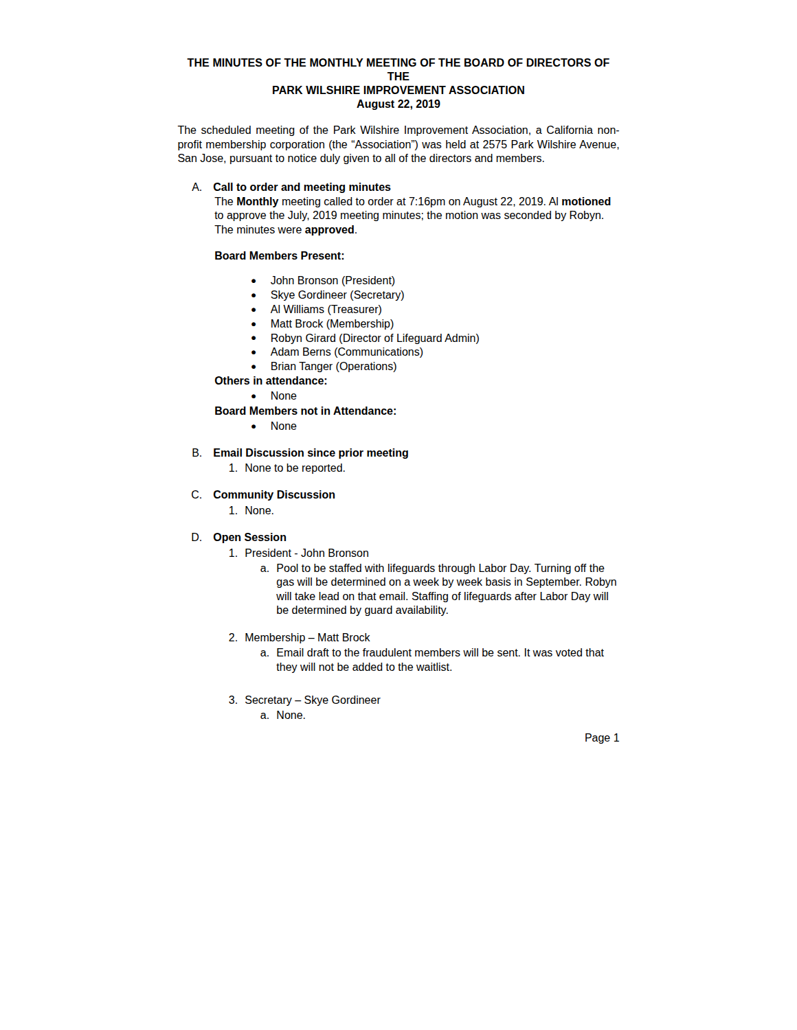The Minutes of the Monthly Meeting of the Board of Directors of the
Park Wilshire Improvement Association
August 22, 2019
The scheduled meeting of the Park Wilshire Improvement Association, a California non-profit membership corporation (the “Association”) was held at 2575 Park Wilshire Avenue, San Jose, pursuant to notice duly given to all of the directors and members.
Call to order and meeting minutes
The Monthly meeting called to order at 7:16pm on August 22, 2019. Al motioned to approve the July, 2019 meeting minutes; the motion was seconded by Robyn. The minutes were approved.
Board Members Present:
John Bronson (President)
Skye Gordineer (Secretary)
Al Williams (Treasurer)
Matt Brock (Membership)
Robyn Girard (Director of Lifeguard Admin)
Adam Berns (Communications)
Brian Tanger (Operations)
Others in attendance:
None
Board Members not in Attendance:
None
Email Discussion since prior meeting
None to be reported.
Community Discussion
None.
Open Session
President - John Bronson
Pool to be staffed with lifeguards through Labor Day. Turning off the gas will be determined on a week by week basis in September. Robyn will take lead on that email. Staffing of lifeguards after Labor Day will be determined by guard availability.
Membership – Matt Brock
Email draft to the fraudulent members will be sent. It was voted that they will not be added to the waitlist.
Secretary – Skye Gordineer
None.
Page 1